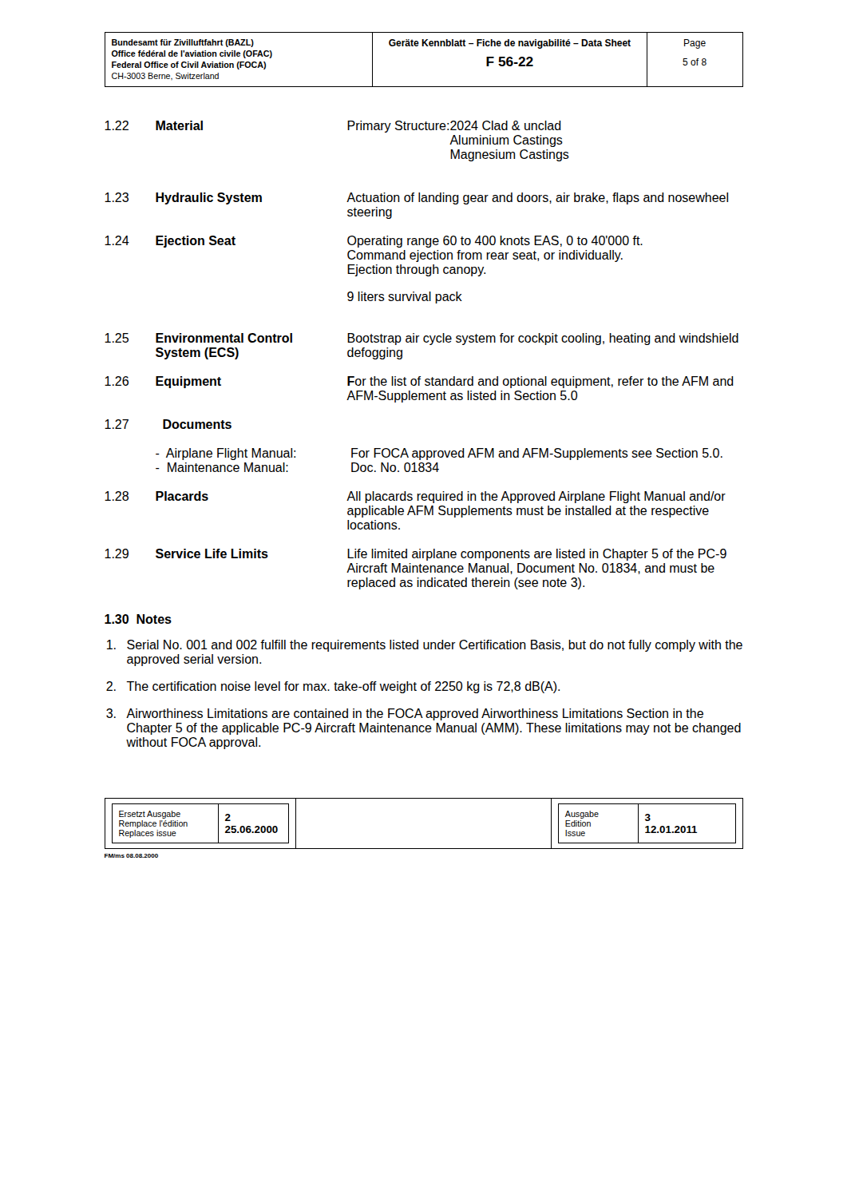| Bundesamt für Zivilluftfahrt (BAZL) Office fédéral de l'aviation civile (OFAC) Federal Office of Civil Aviation (FOCA) CH-3003 Berne, Switzerland | Geräte Kennblatt – Fiche de navigabilité – Data Sheet F 56-22 | Page 5 of 8 |
| 1.22 | Material | / Primary Structure: / 2024 Clad & unclad Aluminium Castings Magnesium Castings / |
| 1.23 | Hydraulic System | Actuation of landing gear and doors, air brake, flaps and nosewheel steering |
| 1.24 | Ejection Seat | Operating range 60 to 400 knots EAS, 0 to 40'000 ft. Command ejection from rear seat, or individually. Ejection through canopy. 9 liters survival pack |
| 1.25 | Environmental Control System (ECS) | Bootstrap air cycle system for cockpit cooling, heating and windshield defogging |
| 1.26 | Equipment | F or the list of standard and optional equipment, refer to the AFM and AFM-Supplement as listed in Section 5.0 |
| 1.27 | Documents | |
| | - Airplane Flight Manual: - Maintenance Manual: | For FOCA approved AFM and AFM-Supplements see Section 5.0. Doc. No. 01834 |
| 1.28 | Placards | All placards required in the Approved Airplane Flight Manual and/or applicable AFM Supplements must be installed at the respective locations. |
| 1.29 | Service Life Limits | Life limited airplane components are listed in Chapter 5 of the PC-9 Aircraft Maintenance Manual, Document No. 01834, and must be replaced as indicated therein (see note 3). |
1.30 Notes
Serial No. 001 and 002 fulfill the requirements listed under Certification Basis, but do not fully comply with the approved serial version.
The certification noise level for max. take-off weight of 2250 kg is 72,8 dB(A).
Airworthiness Limitations are contained in the FOCA approved Airworthiness Limitations Section in the Chapter 5 of the applicable PC-9 Aircraft Maintenance Manual (AMM). These limitations may not be changed without FOCA approval.
| / Ersetzt Ausgabe Remplace l'édition Replaces issue / 2 25.06.2000 / | | / Ausgabe Edition Issue / 3 12.01.2011 / |
FM/ms 08.08.2000